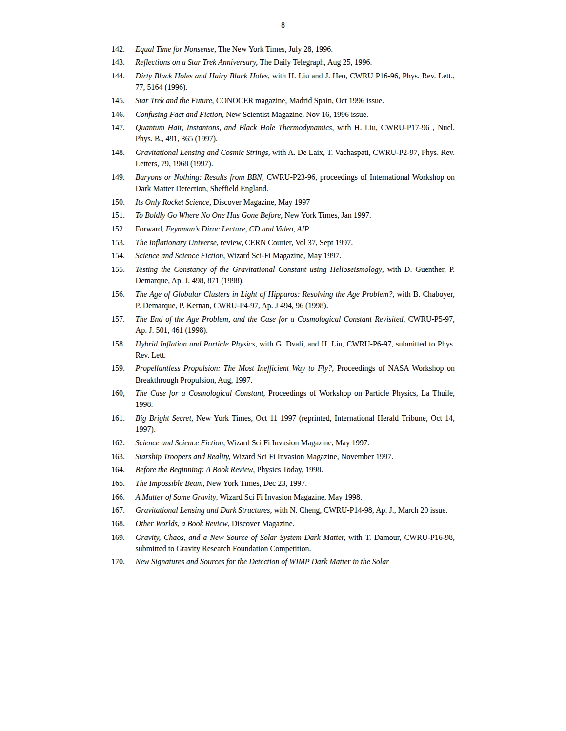8
142. Equal Time for Nonsense, The New York Times, July 28, 1996.
143. Reflections on a Star Trek Anniversary, The Daily Telegraph, Aug 25, 1996.
144. Dirty Black Holes and Hairy Black Holes, with H. Liu and J. Heo, CWRU P16-96, Phys. Rev. Lett., 77, 5164 (1996).
145. Star Trek and the Future, CONOCER magazine, Madrid Spain, Oct 1996 issue.
146. Confusing Fact and Fiction, New Scientist Magazine, Nov 16, 1996 issue.
147. Quantum Hair, Instantons, and Black Hole Thermodynamics, with H. Liu, CWRU-P17-96 , Nucl. Phys. B., 491, 365 (1997).
148. Gravitational Lensing and Cosmic Strings, with A. De Laix, T. Vachaspati, CWRU-P2-97, Phys. Rev. Letters, 79, 1968 (1997).
149. Baryons or Nothing: Results from BBN, CWRU-P23-96, proceedings of International Workshop on Dark Matter Detection, Sheffield England.
150. Its Only Rocket Science, Discover Magazine, May 1997
151. To Boldly Go Where No One Has Gone Before, New York Times, Jan 1997.
152. Forward, Feynman’s Dirac Lecture, CD and Video, AIP.
153. The Inflationary Universe, review, CERN Courier, Vol 37, Sept 1997.
154. Science and Science Fiction, Wizard Sci-Fi Magazine, May 1997.
155. Testing the Constancy of the Gravitational Constant using Helioseismology, with D. Guenther, P. Demarque, Ap. J. 498, 871 (1998).
156. The Age of Globular Clusters in Light of Hipparos: Resolving the Age Problem?, with B. Chaboyer, P. Demarque, P. Kernan, CWRU-P4-97, Ap. J 494, 96 (1998).
157. The End of the Age Problem, and the Case for a Cosmological Constant Revisited, CWRU-P5-97, Ap. J. 501, 461 (1998).
158. Hybrid Inflation and Particle Physics, with G. Dvali, and H. Liu, CWRU-P6-97, submitted to Phys. Rev. Lett.
159. Propellantless Propulsion: The Most Inefficient Way to Fly?, Proceedings of NASA Workshop on Breakthrough Propulsion, Aug, 1997.
160, The Case for a Cosmological Constant, Proceedings of Workshop on Particle Physics, La Thuile, 1998.
161. Big Bright Secret, New York Times, Oct 11 1997 (reprinted, International Herald Tribune, Oct 14, 1997).
162. Science and Science Fiction, Wizard Sci Fi Invasion Magazine, May 1997.
163. Starship Troopers and Reality, Wizard Sci Fi Invasion Magazine, November 1997.
164. Before the Beginning: A Book Review, Physics Today, 1998.
165. The Impossible Beam, New York Times, Dec 23, 1997.
166. A Matter of Some Gravity, Wizard Sci Fi Invasion Magazine, May 1998.
167. Gravitational Lensing and Dark Structures, with N. Cheng, CWRU-P14-98, Ap. J., March 20 issue.
168. Other Worlds, a Book Review, Discover Magazine.
169. Gravity, Chaos, and a New Source of Solar System Dark Matter, with T. Damour, CWRU-P16-98, submitted to Gravity Research Foundation Competition.
170. New Signatures and Sources for the Detection of WIMP Dark Matter in the Solar